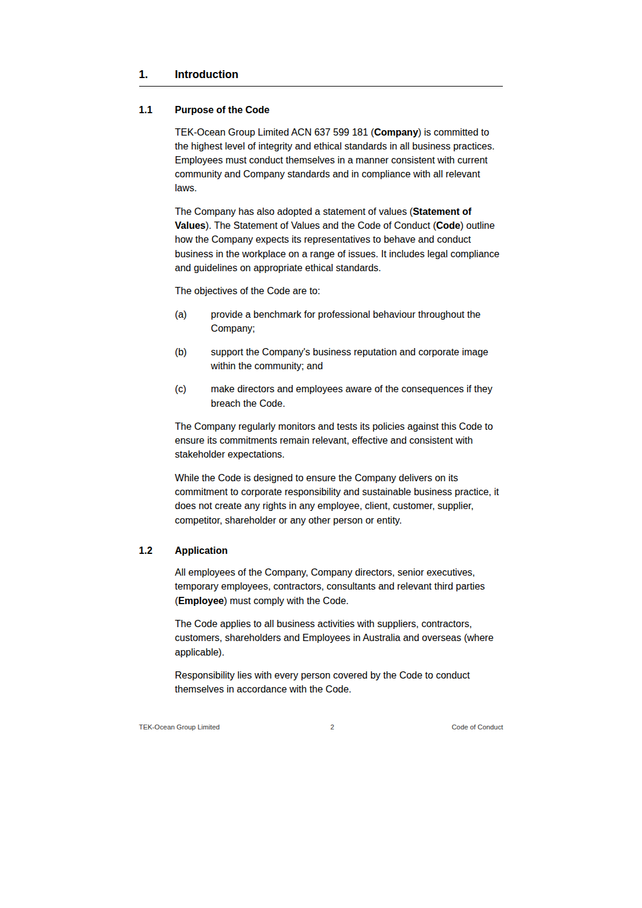1. Introduction
1.1 Purpose of the Code
TEK-Ocean Group Limited ACN 637 599 181 (Company) is committed to the highest level of integrity and ethical standards in all business practices. Employees must conduct themselves in a manner consistent with current community and Company standards and in compliance with all relevant laws.
The Company has also adopted a statement of values (Statement of Values). The Statement of Values and the Code of Conduct (Code) outline how the Company expects its representatives to behave and conduct business in the workplace on a range of issues. It includes legal compliance and guidelines on appropriate ethical standards.
The objectives of the Code are to:
(a) provide a benchmark for professional behaviour throughout the Company;
(b) support the Company's business reputation and corporate image within the community; and
(c) make directors and employees aware of the consequences if they breach the Code.
The Company regularly monitors and tests its policies against this Code to ensure its commitments remain relevant, effective and consistent with stakeholder expectations.
While the Code is designed to ensure the Company delivers on its commitment to corporate responsibility and sustainable business practice, it does not create any rights in any employee, client, customer, supplier, competitor, shareholder or any other person or entity.
1.2 Application
All employees of the Company, Company directors, senior executives, temporary employees, contractors, consultants and relevant third parties (Employee) must comply with the Code.
The Code applies to all business activities with suppliers, contractors, customers, shareholders and Employees in Australia and overseas (where applicable).
Responsibility lies with every person covered by the Code to conduct themselves in accordance with the Code.
TEK-Ocean Group Limited
2
Code of Conduct